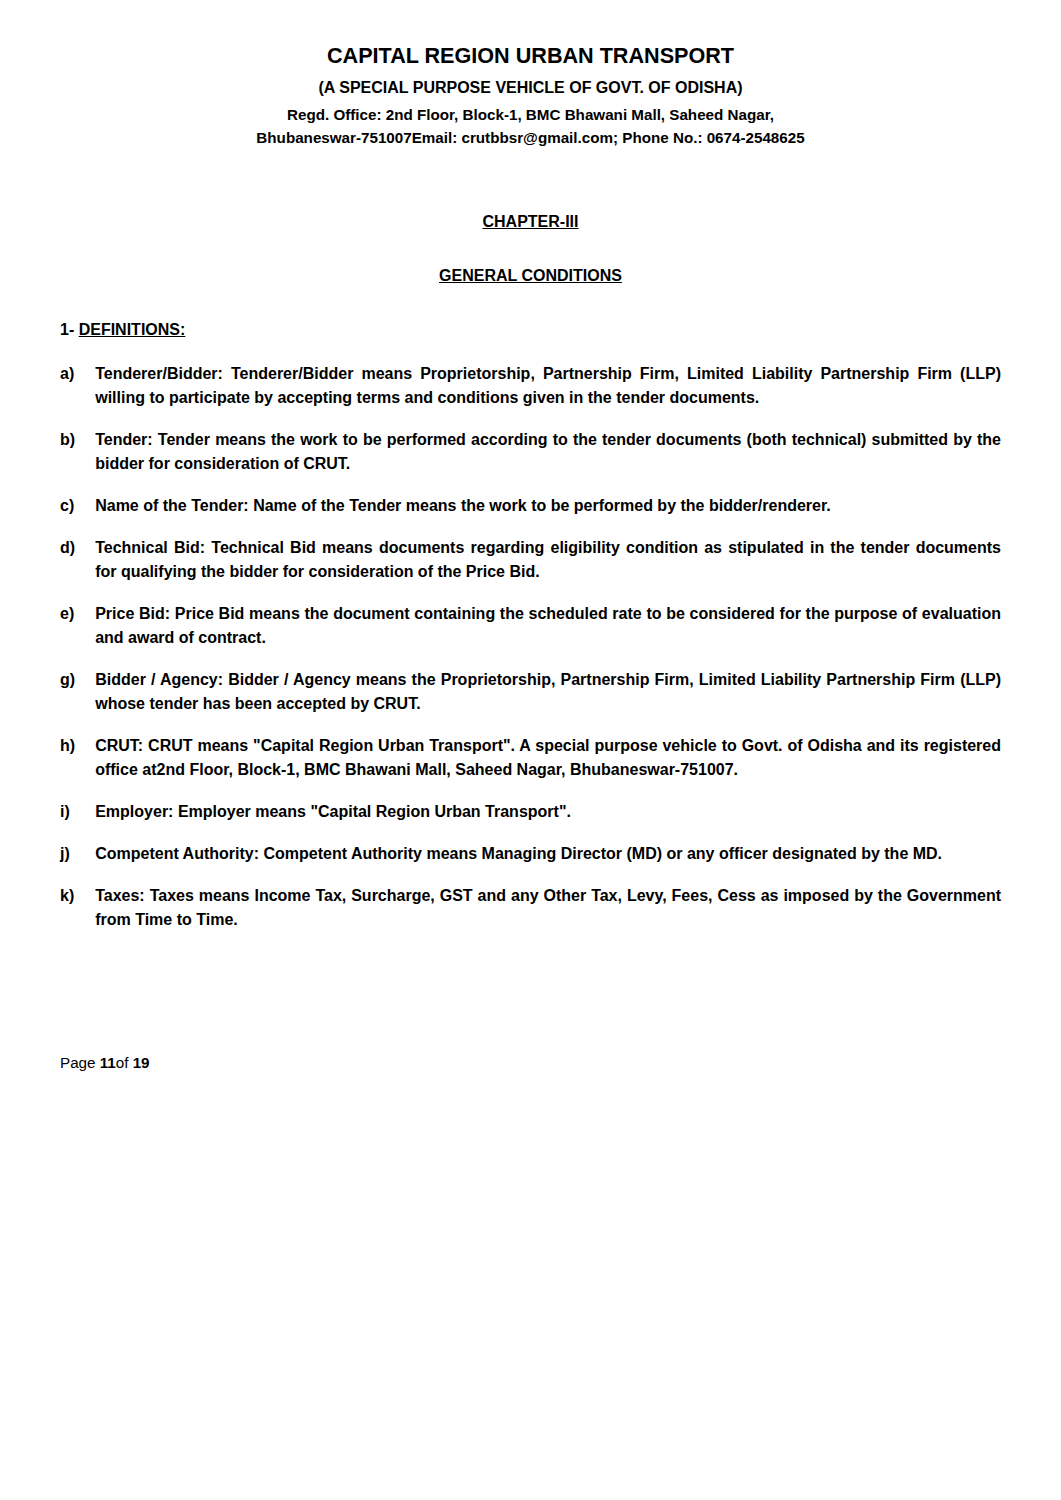CAPITAL REGION URBAN TRANSPORT
(A SPECIAL PURPOSE VEHICLE OF GOVT. OF ODISHA)
Regd. Office: 2nd Floor, Block-1, BMC Bhawani Mall, Saheed Nagar,
Bhubaneswar-751007Email: crutbbsr@gmail.com; Phone No.: 0674-2548625
CHAPTER-III
GENERAL CONDITIONS
1- DEFINITIONS:
a) Tenderer/Bidder: Tenderer/Bidder means Proprietorship, Partnership Firm, Limited Liability Partnership Firm (LLP) willing to participate by accepting terms and conditions given in the tender documents.
b) Tender: Tender means the work to be performed according to the tender documents (both technical) submitted by the bidder for consideration of CRUT.
c) Name of the Tender: Name of the Tender means the work to be performed by the bidder/renderer.
d) Technical Bid: Technical Bid means documents regarding eligibility condition as stipulated in the tender documents for qualifying the bidder for consideration of the Price Bid.
e) Price Bid: Price Bid means the document containing the scheduled rate to be considered for the purpose of evaluation and award of contract.
g) Bidder / Agency: Bidder / Agency means the Proprietorship, Partnership Firm, Limited Liability Partnership Firm (LLP) whose tender has been accepted by CRUT.
h) CRUT: CRUT means "Capital Region Urban Transport". A special purpose vehicle to Govt. of Odisha and its registered office at2nd Floor, Block-1, BMC Bhawani Mall, Saheed Nagar, Bhubaneswar-751007.
i) Employer: Employer means "Capital Region Urban Transport".
j) Competent Authority: Competent Authority means Managing Director (MD) or any officer designated by the MD.
k) Taxes: Taxes means Income Tax, Surcharge, GST and any Other Tax, Levy, Fees, Cess as imposed by the Government from Time to Time.
Page 11of 19